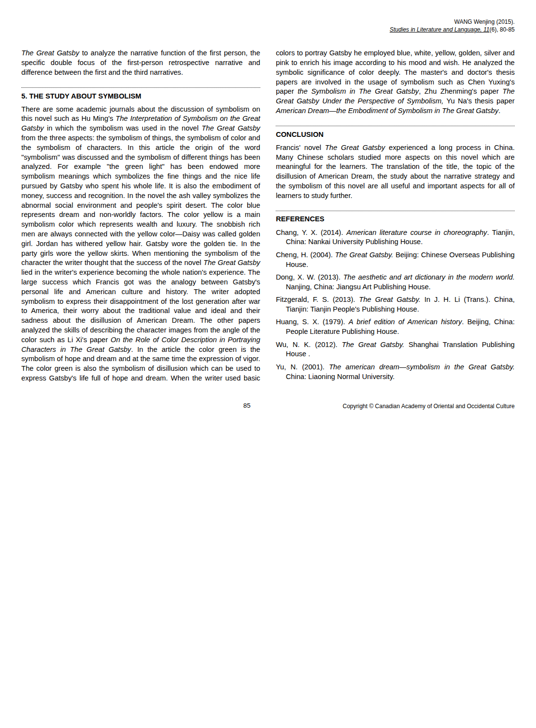WANG Wenjing (2015).
Studies in Literature and Language, 11(6), 80-85
The Great Gatsby to analyze the narrative function of the first person, the specific double focus of the first-person retrospective narrative and difference between the first and the third narratives.
5. THE STUDY ABOUT SYMBOLISM
There are some academic journals about the discussion of symbolism on this novel such as Hu Ming's The Interpretation of Symbolism on the Great Gatsby in which the symbolism was used in the novel The Great Gatsby from the three aspects: the symbolism of things, the symbolism of color and the symbolism of characters. In this article the origin of the word "symbolism" was discussed and the symbolism of different things has been analyzed. For example "the green light" has been endowed more symbolism meanings which symbolizes the fine things and the nice life pursued by Gatsby who spent his whole life. It is also the embodiment of money, success and recognition. In the novel the ash valley symbolizes the abnormal social environment and people's spirit desert. The color blue represents dream and non-worldly factors. The color yellow is a main symbolism color which represents wealth and luxury. The snobbish rich men are always connected with the yellow color—Daisy was called golden girl. Jordan has withered yellow hair. Gatsby wore the golden tie. In the party girls wore the yellow skirts. When mentioning the symbolism of the character the writer thought that the success of the novel The Great Gatsby lied in the writer's experience becoming the whole nation's experience. The large success which Francis got was the analogy between Gatsby's personal life and American culture and history. The writer adopted symbolism to express their disappointment of the lost generation after war to America, their worry about the traditional value and ideal and their sadness about the disillusion of American Dream. The other papers analyzed the skills of describing the character images from the angle of the color such as Li Xi's paper On the Role of Color Description in Portraying Characters in The Great Gatsby. In the article the color green is the symbolism of hope and dream and at the same time the expression of vigor. The color green is also the symbolism of disillusion which can be used to express Gatsby's life full of hope and dream. When the writer used basic colors to portray Gatsby he employed blue, white, yellow, golden, silver and pink to enrich his image according to his mood and wish. He analyzed the symbolic significance of color deeply. The master's and doctor's thesis papers are involved in the usage of symbolism such as Chen Yuxing's paper the Symbolism in The Great Gatsby, Zhu Zhenming's paper The Great Gatsby Under the Perspective of Symbolism, Yu Na's thesis paper American Dream—the Embodiment of Symbolism in The Great Gatsby.
CONCLUSION
Francis' novel The Great Gatsby experienced a long process in China. Many Chinese scholars studied more aspects on this novel which are meaningful for the learners. The translation of the title, the topic of the disillusion of American Dream, the study about the narrative strategy and the symbolism of this novel are all useful and important aspects for all of learners to study further.
REFERENCES
Chang, Y. X. (2014). American literature course in choreography. Tianjin, China: Nankai University Publishing House.
Cheng, H. (2004). The Great Gatsby. Beijing: Chinese Overseas Publishing House.
Dong, X. W. (2013). The aesthetic and art dictionary in the modern world. Nanjing, China: Jiangsu Art Publishing House.
Fitzgerald, F. S. (2013). The Great Gatsby. In J. H. Li (Trans.). China, Tianjin: Tianjin People's Publishing House.
Huang, S. X. (1979). A brief edition of American history. Beijing, China: People Literature Publishing House.
Wu, N. K. (2012). The Great Gatsby. Shanghai Translation Publishing House .
Yu, N. (2001). The american dream—symbolism in the Great Gatsby. China: Liaoning Normal University.
85 Copyright © Canadian Academy of Oriental and Occidental Culture